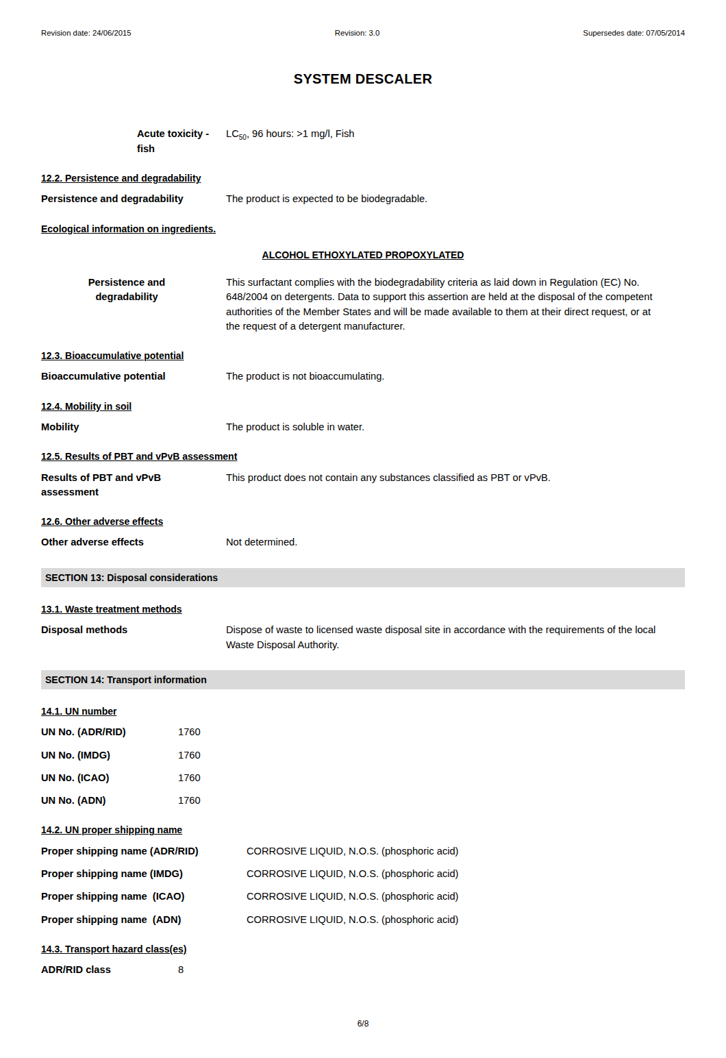Revision date: 24/06/2015 Revision: 3.0 Supersedes date: 07/05/2014
SYSTEM DESCALER
Acute toxicity - fish
LC50, 96 hours: >1 mg/l, Fish
12.2. Persistence and degradability
Persistence and degradability
The product is expected to be biodegradable.
Ecological information on ingredients.
ALCOHOL ETHOXYLATED PROPOXYLATED
Persistence and
degradability
This surfactant complies with the biodegradability criteria as laid down in Regulation (EC) No. 648/2004 on detergents. Data to support this assertion are held at the disposal of the competent authorities of the Member States and will be made available to them at their direct request, or at the request of a detergent manufacturer.
12.3. Bioaccumulative potential
Bioaccumulative potential
The product is not bioaccumulating.
12.4. Mobility in soil
Mobility
The product is soluble in water.
12.5. Results of PBT and vPvB assessment
Results of PBT and vPvB assessment
This product does not contain any substances classified as PBT or vPvB.
12.6. Other adverse effects
Other adverse effects
Not determined.
SECTION 13: Disposal considerations
13.1. Waste treatment methods
Disposal methods
Dispose of waste to licensed waste disposal site in accordance with the requirements of the local Waste Disposal Authority.
SECTION 14: Transport information
14.1. UN number
UN No. (ADR/RID)
1760
UN No. (IMDG)
1760
UN No. (ICAO)
1760
UN No. (ADN)
1760
14.2. UN proper shipping name
Proper shipping name (ADR/RID)
CORROSIVE LIQUID, N.O.S. (phosphoric acid)
Proper shipping name (IMDG)
CORROSIVE LIQUID, N.O.S. (phosphoric acid)
Proper shipping name (ICAO)
CORROSIVE LIQUID, N.O.S. (phosphoric acid)
Proper shipping name (ADN)
CORROSIVE LIQUID, N.O.S. (phosphoric acid)
14.3. Transport hazard class(es)
ADR/RID class
8
6/8